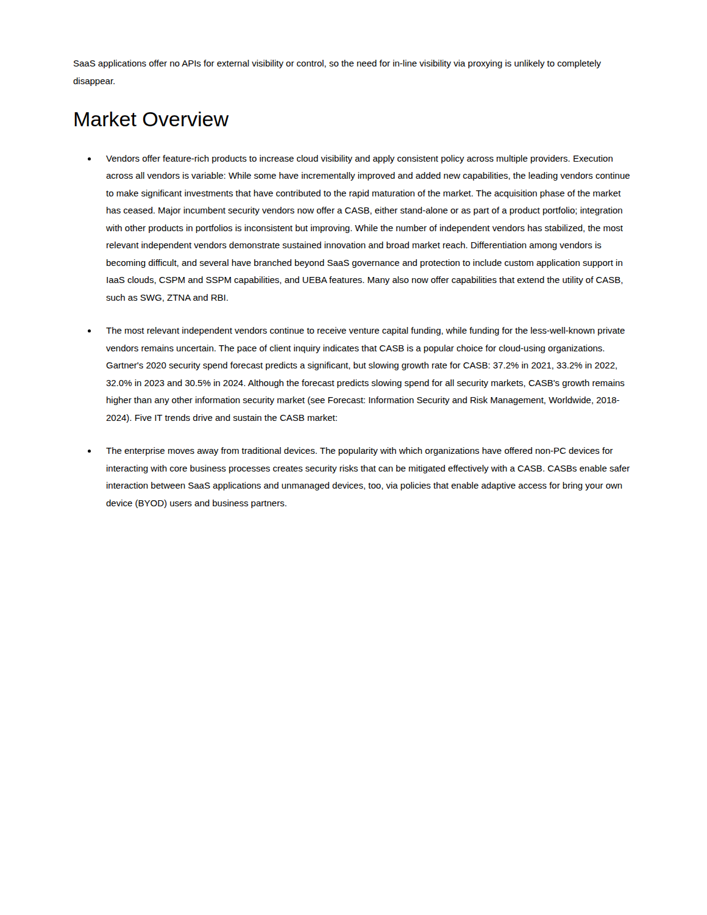SaaS applications offer no APIs for external visibility or control, so the need for in-line visibility via proxying is unlikely to completely disappear.
Market Overview
Vendors offer feature-rich products to increase cloud visibility and apply consistent policy across multiple providers. Execution across all vendors is variable: While some have incrementally improved and added new capabilities, the leading vendors continue to make significant investments that have contributed to the rapid maturation of the market. The acquisition phase of the market has ceased. Major incumbent security vendors now offer a CASB, either stand-alone or as part of a product portfolio; integration with other products in portfolios is inconsistent but improving. While the number of independent vendors has stabilized, the most relevant independent vendors demonstrate sustained innovation and broad market reach. Differentiation among vendors is becoming difficult, and several have branched beyond SaaS governance and protection to include custom application support in IaaS clouds, CSPM and SSPM capabilities, and UEBA features. Many also now offer capabilities that extend the utility of CASB, such as SWG, ZTNA and RBI.
The most relevant independent vendors continue to receive venture capital funding, while funding for the less-well-known private vendors remains uncertain. The pace of client inquiry indicates that CASB is a popular choice for cloud-using organizations. Gartner's 2020 security spend forecast predicts a significant, but slowing growth rate for CASB: 37.2% in 2021, 33.2% in 2022, 32.0% in 2023 and 30.5% in 2024. Although the forecast predicts slowing spend for all security markets, CASB's growth remains higher than any other information security market (see Forecast: Information Security and Risk Management, Worldwide, 2018-2024). Five IT trends drive and sustain the CASB market:
The enterprise moves away from traditional devices. The popularity with which organizations have offered non-PC devices for interacting with core business processes creates security risks that can be mitigated effectively with a CASB. CASBs enable safer interaction between SaaS applications and unmanaged devices, too, via policies that enable adaptive access for bring your own device (BYOD) users and business partners.